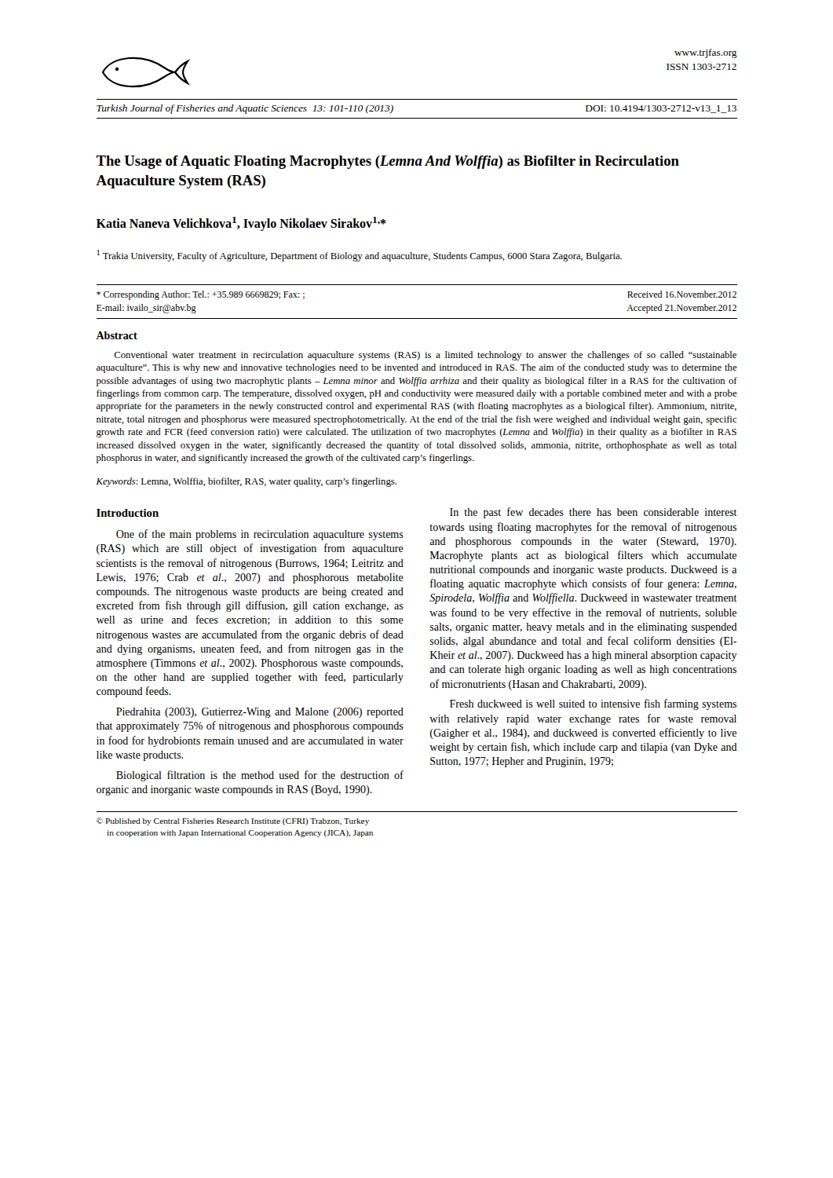www.trjfas.org
ISSN 1303-2712
Turkish Journal of Fisheries and Aquatic Sciences 13: 101-110 (2013) DOI: 10.4194/1303-2712-v13_1_13
The Usage of Aquatic Floating Macrophytes (Lemna And Wolffia) as Biofilter in Recirculation Aquaculture System (RAS)
Katia Naneva Velichkova1, Ivaylo Nikolaev Sirakov1,*
1 Trakia University, Faculty of Agriculture, Department of Biology and aquaculture, Students Campus, 6000 Stara Zagora, Bulgaria.
* Corresponding Author: Tel.: +35.989 6669829; Fax: ;
E-mail: ivailo_sir@abv.bg
Received 16.November.2012
Accepted 21.November.2012
Abstract
Conventional water treatment in recirculation aquaculture systems (RAS) is a limited technology to answer the challenges of so called “sustainable aquaculture”. This is why new and innovative technologies need to be invented and introduced in RAS. The aim of the conducted study was to determine the possible advantages of using two macrophytic plants – Lemna minor and Wolffia arrhiza and their quality as biological filter in a RAS for the cultivation of fingerlings from common carp. The temperature, dissolved oxygen, pH and conductivity were measured daily with a portable combined meter and with a probe appropriate for the parameters in the newly constructed control and experimental RAS (with floating macrophytes as a biological filter). Ammonium, nitrite, nitrate, total nitrogen and phosphorus were measured spectrophotometrically. At the end of the trial the fish were weighed and individual weight gain, specific growth rate and FCR (feed conversion ratio) were calculated. The utilization of two macrophytes (Lemna and Wolffia) in their quality as a biofilter in RAS increased dissolved oxygen in the water, significantly decreased the quantity of total dissolved solids, ammonia, nitrite, orthophosphate as well as total phosphorus in water, and significantly increased the growth of the cultivated carp’s fingerlings.
Keywords: Lemna, Wolffia, biofilter, RAS, water quality, carp’s fingerlings.
Introduction
One of the main problems in recirculation aquaculture systems (RAS) which are still object of investigation from aquaculture scientists is the removal of nitrogenous (Burrows, 1964; Leitritz and Lewis, 1976; Crab et al., 2007) and phosphorous metabolite compounds. The nitrogenous waste products are being created and excreted from fish through gill diffusion, gill cation exchange, as well as urine and feces excretion; in addition to this some nitrogenous wastes are accumulated from the organic debris of dead and dying organisms, uneaten feed, and from nitrogen gas in the atmosphere (Timmons et al., 2002). Phosphorous waste compounds, on the other hand are supplied together with feed, particularly compound feeds.
Piedrahita (2003), Gutierrez-Wing and Malone (2006) reported that approximately 75% of nitrogenous and phosphorous compounds in food for hydrobionts remain unused and are accumulated in water like waste products.
Biological filtration is the method used for the destruction of organic and inorganic waste compounds in RAS (Boyd, 1990).
In the past few decades there has been considerable interest towards using floating macrophytes for the removal of nitrogenous and phosphorous compounds in the water (Steward, 1970). Macrophyte plants act as biological filters which accumulate nutritional compounds and inorganic waste products. Duckweed is a floating aquatic macrophyte which consists of four genera: Lemna, Spirodela, Wolffia and Wolffiella. Duckweed in wastewater treatment was found to be very effective in the removal of nutrients, soluble salts, organic matter, heavy metals and in the eliminating suspended solids, algal abundance and total and fecal coliform densities (El-Kheir et al., 2007). Duckweed has a high mineral absorption capacity and can tolerate high organic loading as well as high concentrations of micronutrients (Hasan and Chakrabarti, 2009).
Fresh duckweed is well suited to intensive fish farming systems with relatively rapid water exchange rates for waste removal (Gaigher et al., 1984), and duckweed is converted efficiently to live weight by certain fish, which include carp and tilapia (van Dyke and Sutton, 1977; Hepher and Pruginin, 1979;
© Published by Central Fisheries Research Institute (CFRI) Trabzon, Turkey
in cooperation with Japan International Cooperation Agency (JICA), Japan